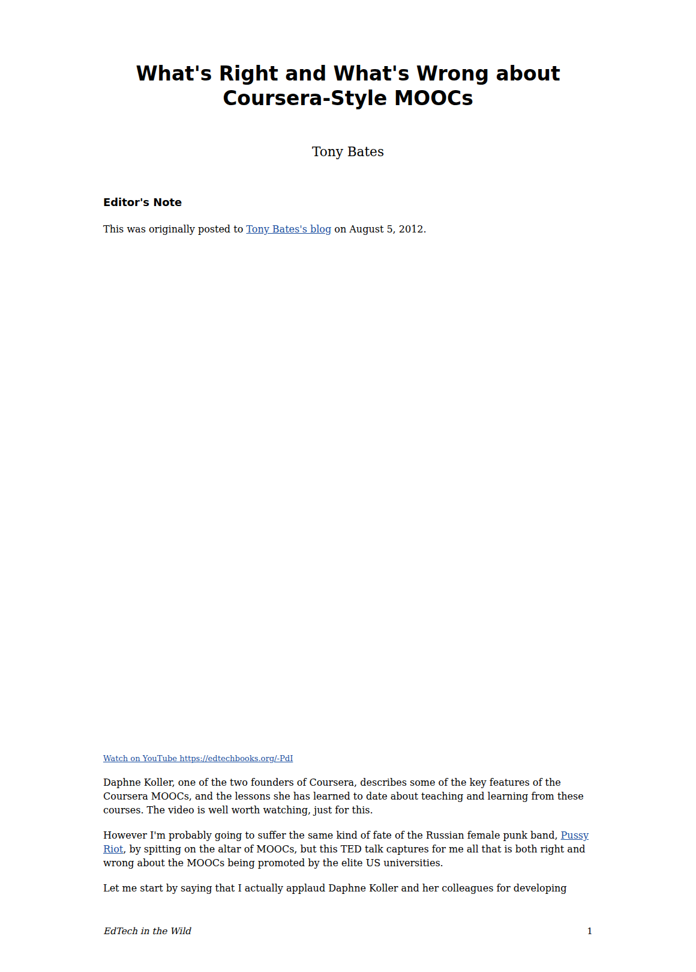What's Right and What's Wrong about
Coursera-Style MOOCs
Tony Bates
Editor's Note
This was originally posted to Tony Bates's blog on August 5, 2012.
Watch on YouTube https://edtechbooks.org/-PdI
Daphne Koller, one of the two founders of Coursera, describes some of the key features of the Coursera MOOCs, and the lessons she has learned to date about teaching and learning from these courses. The video is well worth watching, just for this.
However I'm probably going to suffer the same kind of fate of the Russian female punk band, Pussy Riot, by spitting on the altar of MOOCs, but this TED talk captures for me all that is both right and wrong about the MOOCs being promoted by the elite US universities.
Let me start by saying that I actually applaud Daphne Koller and her colleagues for developing
EdTech in the Wild 1